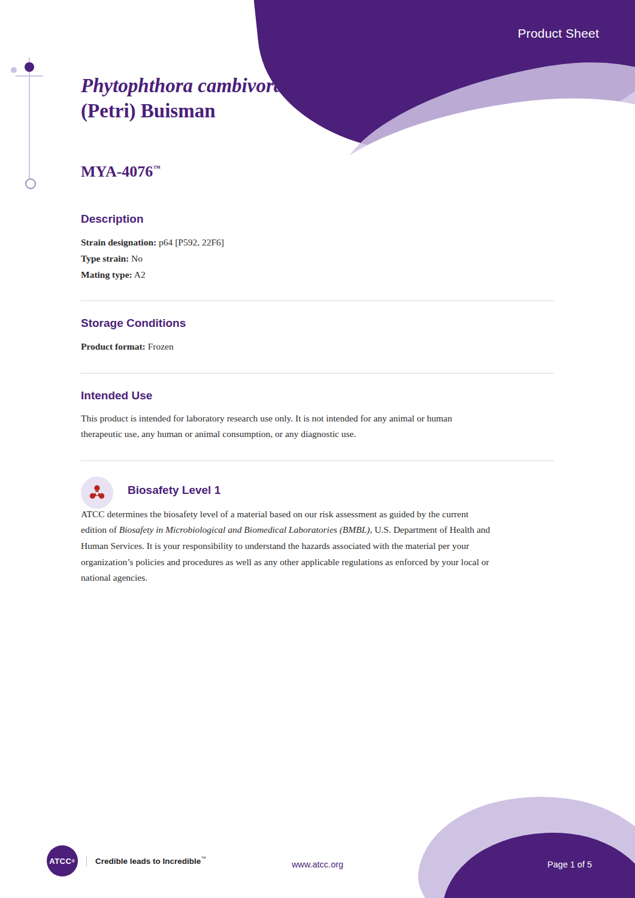Product Sheet
Phytophthora cambivora (Petri) Buisman
MYA-4076™
Description
Strain designation: p64 [P592, 22F6]
Type strain: No
Mating type: A2
Storage Conditions
Product format: Frozen
Intended Use
This product is intended for laboratory research use only. It is not intended for any animal or human therapeutic use, any human or animal consumption, or any diagnostic use.
Biosafety Level 1
ATCC determines the biosafety level of a material based on our risk assessment as guided by the current edition of Biosafety in Microbiological and Biomedical Laboratories (BMBL), U.S. Department of Health and Human Services. It is your responsibility to understand the hazards associated with the material per your organization’s policies and procedures as well as any other applicable regulations as enforced by your local or national agencies.
ATCC®
Credible leads to Incredible™
www.atcc.org
Page 1 of 5